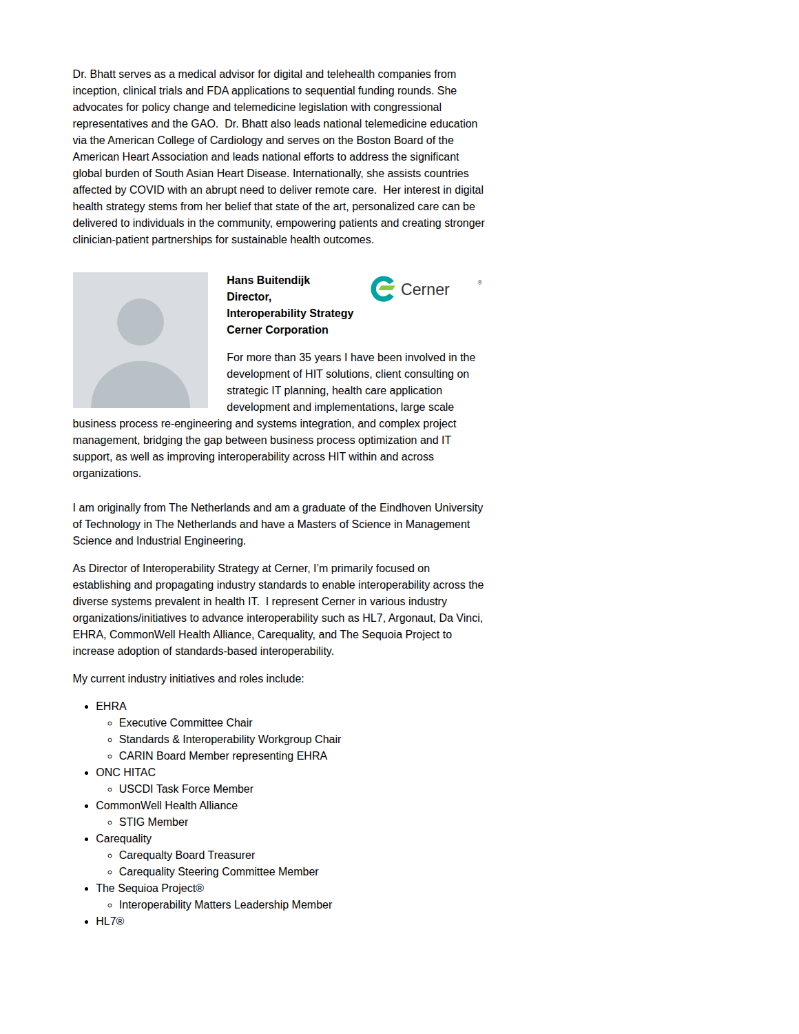Dr. Bhatt serves as a medical advisor for digital and telehealth companies from inception, clinical trials and FDA applications to sequential funding rounds. She advocates for policy change and telemedicine legislation with congressional representatives and the GAO. Dr. Bhatt also leads national telemedicine education via the American College of Cardiology and serves on the Boston Board of the American Heart Association and leads national efforts to address the significant global burden of South Asian Heart Disease. Internationally, she assists countries affected by COVID with an abrupt need to deliver remote care. Her interest in digital health strategy stems from her belief that state of the art, personalized care can be delivered to individuals in the community, empowering patients and creating stronger clinician-patient partnerships for sustainable health outcomes.
Hans Buitendijk Director, Interoperability Strategy Cerner Corporation
For more than 35 years I have been involved in the development of HIT solutions, client consulting on strategic IT planning, health care application development and implementations, large scale business process re-engineering and systems integration, and complex project management, bridging the gap between business process optimization and IT support, as well as improving interoperability across HIT within and across organizations.
I am originally from The Netherlands and am a graduate of the Eindhoven University of Technology in The Netherlands and have a Masters of Science in Management Science and Industrial Engineering.
As Director of Interoperability Strategy at Cerner, I’m primarily focused on establishing and propagating industry standards to enable interoperability across the diverse systems prevalent in health IT. I represent Cerner in various industry organizations/initiatives to advance interoperability such as HL7, Argonaut, Da Vinci, EHRA, CommonWell Health Alliance, Carequality, and The Sequoia Project to increase adoption of standards-based interoperability.
My current industry initiatives and roles include:
EHRA
Executive Committee Chair
Standards & Interoperability Workgroup Chair
CARIN Board Member representing EHRA
ONC HITAC
USCDI Task Force Member
CommonWell Health Alliance
STIG Member
Carequality
Carequalty Board Treasurer
Carequality Steering Committee Member
The Sequioa Project®
Interoperability Matters Leadership Member
HL7®